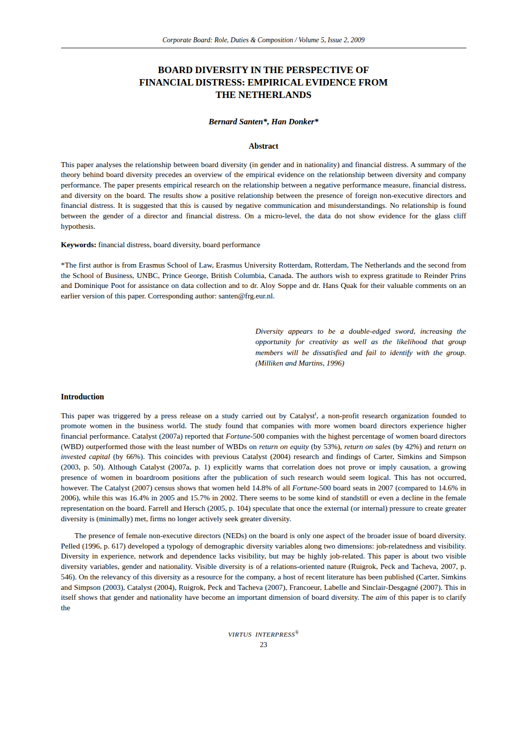Corporate Board: Role, Duties & Composition / Volume 5, Issue 2, 2009
Board Diversity in the Perspective of
Financial Distress: Empirical Evidence from
the Netherlands
Bernard Santen*, Han Donker*
Abstract
This paper analyses the relationship between board diversity (in gender and in nationality) and financial distress. A summary of the theory behind board diversity precedes an overview of the empirical evidence on the relationship between diversity and company performance. The paper presents empirical research on the relationship between a negative performance measure, financial distress, and diversity on the board. The results show a positive relationship between the presence of foreign non-executive directors and financial distress. It is suggested that this is caused by negative communication and misunderstandings. No relationship is found between the gender of a director and financial distress. On a micro-level, the data do not show evidence for the glass cliff hypothesis.
Keywords: financial distress, board diversity, board performance
*The first author is from Erasmus School of Law, Erasmus University Rotterdam, Rotterdam, The Netherlands and the second from the School of Business, UNBC, Prince George, British Columbia, Canada. The authors wish to express gratitude to Reinder Prins and Dominique Poot for assistance on data collection and to dr. Aloy Soppe and dr. Hans Quak for their valuable comments on an earlier version of this paper. Corresponding author: santen@frg.eur.nl.
Diversity appears to be a double-edged sword, increasing the opportunity for creativity as well as the likelihood that group members will be dissatisfied and fail to identify with the group. (Milliken and Martins, 1996)
Introduction
This paper was triggered by a press release on a study carried out by Catalysti, a non-profit research organization founded to promote women in the business world. The study found that companies with more women board directors experience higher financial performance. Catalyst (2007a) reported that Fortune-500 companies with the highest percentage of women board directors (WBD) outperformed those with the least number of WBDs on return on equity (by 53%), return on sales (by 42%) and return on invested capital (by 66%). This coincides with previous Catalyst (2004) research and findings of Carter, Simkins and Simpson (2003, p. 50). Although Catalyst (2007a, p. 1) explicitly warns that correlation does not prove or imply causation, a growing presence of women in boardroom positions after the publication of such research would seem logical. This has not occurred, however. The Catalyst (2007) census shows that women held 14.8% of all Fortune-500 board seats in 2007 (compared to 14.6% in 2006), while this was 16.4% in 2005 and 15.7% in 2002. There seems to be some kind of standstill or even a decline in the female representation on the board. Farrell and Hersch (2005, p. 104) speculate that once the external (or internal) pressure to create greater diversity is (minimally) met, firms no longer actively seek greater diversity.
The presence of female non-executive directors (NEDs) on the board is only one aspect of the broader issue of board diversity. Pelled (1996, p. 617) developed a typology of demographic diversity variables along two dimensions: job-relatedness and visibility. Diversity in experience, network and dependence lacks visibility, but may be highly job-related. This paper is about two visible diversity variables, gender and nationality. Visible diversity is of a relations-oriented nature (Ruigrok, Peck and Tacheva, 2007, p. 546). On the relevancy of this diversity as a resource for the company, a host of recent literature has been published (Carter, Simkins and Simpson (2003), Catalyst (2004), Ruigrok, Peck and Tacheva (2007), Francoeur, Labelle and Sinclair-Desgagné (2007). This in itself shows that gender and nationality have become an important dimension of board diversity. The aim of this paper is to clarify the
VIRTUS  INTERPRESS®
23